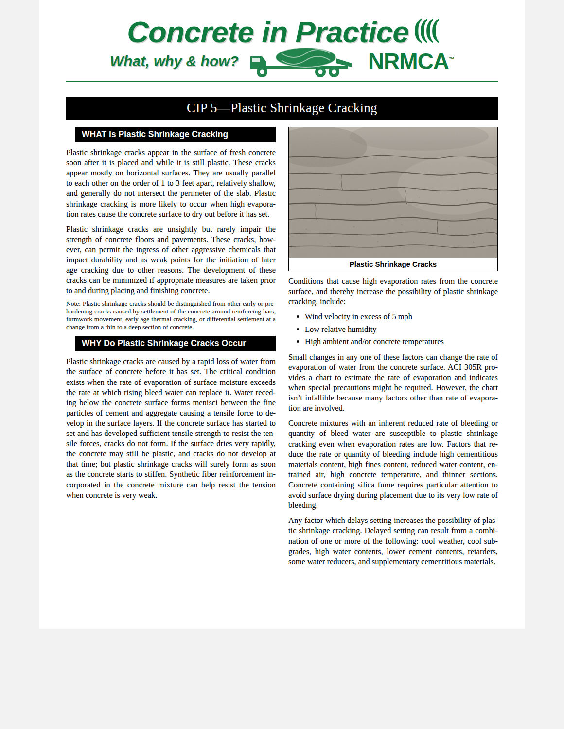Concrete in Practice
((((
What, why & how?
NRMCA™
CIP 5—Plastic Shrinkage Cracking
WHAT is Plastic Shrinkage Cracking
Plastic shrinkage cracks appear in the surface of fresh concrete soon after it is placed and while it is still plastic. These cracks appear mostly on horizontal surfaces. They are usually parallel to each other on the order of 1 to 3 feet apart, relatively shallow, and generally do not intersect the perimeter of the slab. Plastic shrinkage cracking is more likely to occur when high evaporation rates cause the concrete surface to dry out before it has set.
Plastic shrinkage cracks are unsightly but rarely impair the strength of concrete floors and pavements. These cracks, however, can permit the ingress of other aggressive chemicals that impact durability and as weak points for the initiation of later age cracking due to other reasons. The development of these cracks can be minimized if appropriate measures are taken prior to and during placing and finishing concrete.
Note: Plastic shrinkage cracks should be distinguished from other early or pre-hardening cracks caused by settlement of the concrete around reinforcing bars, formwork movement, early age thermal cracking, or differential settlement at a change from a thin to a deep section of concrete.
WHY Do Plastic Shrinkage Cracks Occur
Plastic shrinkage cracks are caused by a rapid loss of water from the surface of concrete before it has set. The critical condition exists when the rate of evaporation of surface moisture exceeds the rate at which rising bleed water can replace it. Water receding below the concrete surface forms menisci between the fine particles of cement and aggregate causing a tensile force to develop in the surface layers. If the concrete surface has started to set and has developed sufficient tensile strength to resist the tensile forces, cracks do not form. If the surface dries very rapidly, the concrete may still be plastic, and cracks do not develop at that time; but plastic shrinkage cracks will surely form as soon as the concrete starts to stiffen. Synthetic fiber reinforcement incorporated in the concrete mixture can help resist the tension when concrete is very weak.
Plastic Shrinkage Cracks
Conditions that cause high evaporation rates from the concrete surface, and thereby increase the possibility of plastic shrinkage cracking, include:
Wind velocity in excess of 5 mph
Low relative humidity
High ambient and/or concrete temperatures
Small changes in any one of these factors can change the rate of evaporation of water from the concrete surface. ACI 305R provides a chart to estimate the rate of evaporation and indicates when special precautions might be required. However, the chart isn’t infallible because many factors other than rate of evaporation are involved.
Concrete mixtures with an inherent reduced rate of bleeding or quantity of bleed water are susceptible to plastic shrinkage cracking even when evaporation rates are low. Factors that reduce the rate or quantity of bleeding include high cementitious materials content, high fines content, reduced water content, entrained air, high concrete temperature, and thinner sections. Concrete containing silica fume requires particular attention to avoid surface drying during placement due to its very low rate of bleeding.
Any factor which delays setting increases the possibility of plastic shrinkage cracking. Delayed setting can result from a combination of one or more of the following: cool weather, cool subgrades, high water contents, lower cement contents, retarders, some water reducers, and supplementary cementitious materials.